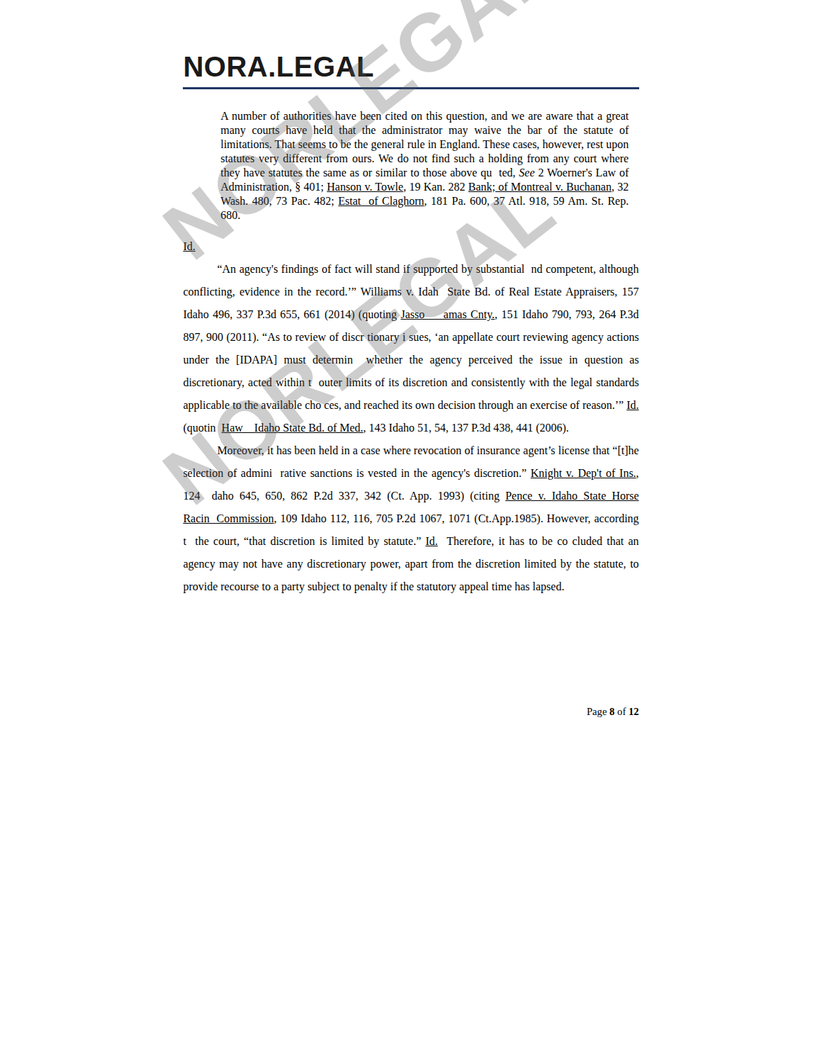NORLEGAL NORLEGAL
NORA. LEGAL
A number of authorities have been cited on this question, and we are aware that a great many courts have held that the administrator may waive the bar of the statute of limitations. That seems to be the general rule in England. These cases, however, rest upon statutes very different from ours. We do not find such a holding from any court where they have statutes the same as or similar to those above qu ted, See 2 Woerner's Law of Administration, § 401; Hanson v. Towle, 19 Kan. 282 Bank; of Montreal v. Buchanan, 32 Wash. 480, 73 Pac. 482; Estat of Claghorn, 181 Pa. 600, 37 Atl. 918, 59 Am. St. Rep. 680.
Id.
“An agency's findings of fact will stand if supported by substantial nd competent, although conflicting, evidence in the record.’” Williams v. Idah State Bd. of Real Estate Appraisers, 157 Idaho 496, 337 P.3d 655, 661 (2014) (quoting Jasso amas Cnty., 151 Idaho 790, 793, 264 P.3d 897, 900 (2011). “As to review of discr tionary i sues, ‘an appellate court reviewing agency actions under the [IDAPA] must determin whether the agency perceived the issue in question as discretionary, acted within t outer limits of its discretion and consistently with the legal standards applicable to the available cho ces, and reached its own decision through an exercise of reason.’” Id. (quotin Haw Idaho State Bd. of Med., 143 Idaho 51, 54, 137 P.3d 438, 441 (2006).
Moreover, it has been held in a case where revocation of insurance agent’s license that “[t]he selection of admini rative sanctions is vested in the agency's discretion.” Knight v. Dep't of Ins., 124 daho 645, 650, 862 P.2d 337, 342 (Ct. App. 1993) (citing Pence v. Idaho State Horse Racin Commission, 109 Idaho 112, 116, 705 P.2d 1067, 1071 (Ct.App.1985). However, according t the court, “that discretion is limited by statute.” Id. Therefore, it has to be co cluded that an agency may not have any discretionary power, apart from the discretion limited by the statute, to provide recourse to a party subject to penalty if the statutory appeal time has lapsed.
Page 8 of 12